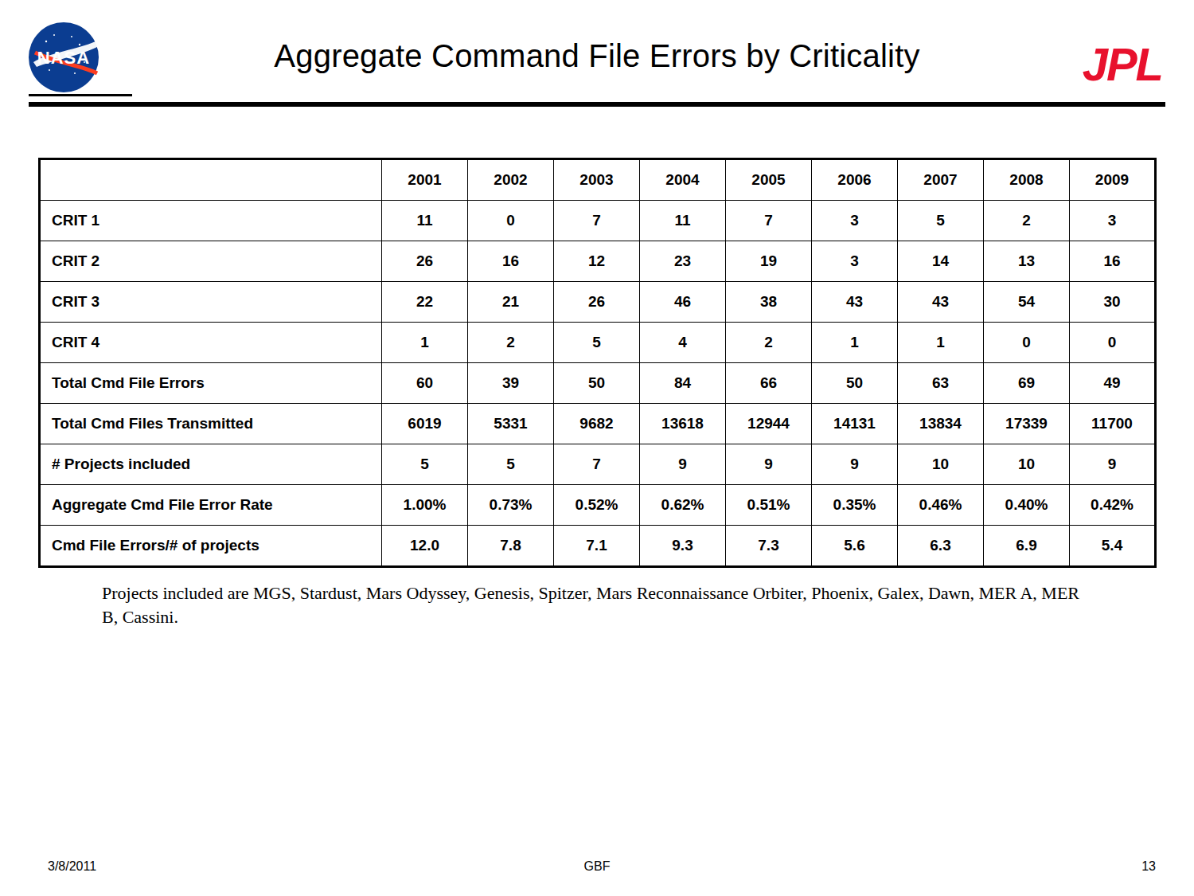NASA
Aggregate Command File Errors by Criticality
JPL
| | 2001 | 2002 | 2003 | 2004 | 2005 | 2006 | 2007 | 2008 | 2009 |
| --- | --- | --- | --- | --- | --- | --- | --- | --- | --- |
| CRIT 1 | 11 | 0 | 7 | 11 | 7 | 3 | 5 | 2 | 3 |
| CRIT 2 | 26 | 16 | 12 | 23 | 19 | 3 | 14 | 13 | 16 |
| CRIT 3 | 22 | 21 | 26 | 46 | 38 | 43 | 43 | 54 | 30 |
| CRIT 4 | 1 | 2 | 5 | 4 | 2 | 1 | 1 | 0 | 0 |
| Total Cmd File Errors | 60 | 39 | 50 | 84 | 66 | 50 | 63 | 69 | 49 |
| Total Cmd Files Transmitted | 6019 | 5331 | 9682 | 13618 | 12944 | 14131 | 13834 | 17339 | 11700 |
| # Projects included | 5 | 5 | 7 | 9 | 9 | 9 | 10 | 10 | 9 |
| Aggregate Cmd File Error Rate | 1.00% | 0.73% | 0.52% | 0.62% | 0.51% | 0.35% | 0.46% | 0.40% | 0.42% |
| Cmd File Errors/# of projects | 12.0 | 7.8 | 7.1 | 9.3 | 7.3 | 5.6 | 6.3 | 6.9 | 5.4 |
Projects included are MGS, Stardust, Mars Odyssey, Genesis, Spitzer, Mars Reconnaissance Orbiter, Phoenix, Galex, Dawn, MER A, MER B, Cassini.
3/8/2011
GBF
13